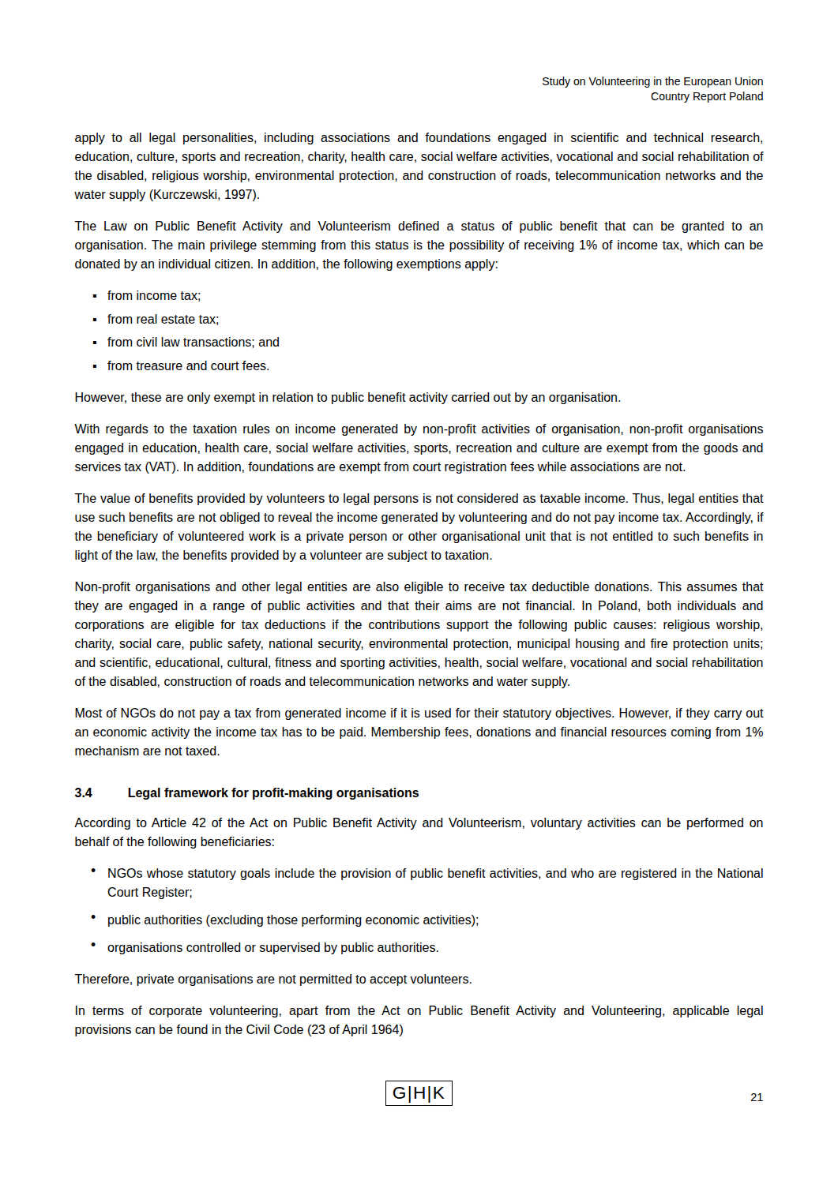Study on Volunteering in the European Union
Country Report Poland
apply to all legal personalities, including associations and foundations engaged in scientific and technical research, education, culture, sports and recreation, charity, health care, social welfare activities, vocational and social rehabilitation of the disabled, religious worship, environmental protection, and construction of roads, telecommunication networks and the water supply (Kurczewski, 1997).
The Law on Public Benefit Activity and Volunteerism defined a status of public benefit that can be granted to an organisation. The main privilege stemming from this status is the possibility of receiving 1% of income tax, which can be donated by an individual citizen. In addition, the following exemptions apply:
from income tax;
from real estate tax;
from civil law transactions; and
from treasure and court fees.
However, these are only exempt in relation to public benefit activity carried out by an organisation.
With regards to the taxation rules on income generated by non-profit activities of organisation, non-profit organisations engaged in education, health care, social welfare activities, sports, recreation and culture are exempt from the goods and services tax (VAT). In addition, foundations are exempt from court registration fees while associations are not.
The value of benefits provided by volunteers to legal persons is not considered as taxable income. Thus, legal entities that use such benefits are not obliged to reveal the income generated by volunteering and do not pay income tax. Accordingly, if the beneficiary of volunteered work is a private person or other organisational unit that is not entitled to such benefits in light of the law, the benefits provided by a volunteer are subject to taxation.
Non-profit organisations and other legal entities are also eligible to receive tax deductible donations. This assumes that they are engaged in a range of public activities and that their aims are not financial. In Poland, both individuals and corporations are eligible for tax deductions if the contributions support the following public causes: religious worship, charity, social care, public safety, national security, environmental protection, municipal housing and fire protection units; and scientific, educational, cultural, fitness and sporting activities, health, social welfare, vocational and social rehabilitation of the disabled, construction of roads and telecommunication networks and water supply.
Most of NGOs do not pay a tax from generated income if it is used for their statutory objectives. However, if they carry out an economic activity the income tax has to be paid. Membership fees, donations and financial resources coming from 1% mechanism are not taxed.
3.4 Legal framework for profit-making organisations
According to Article 42 of the Act on Public Benefit Activity and Volunteerism, voluntary activities can be performed on behalf of the following beneficiaries:
NGOs whose statutory goals include the provision of public benefit activities, and who are registered in the National Court Register;
public authorities (excluding those performing economic activities);
organisations controlled or supervised by public authorities.
Therefore, private organisations are not permitted to accept volunteers.
In terms of corporate volunteering, apart from the Act on Public Benefit Activity and Volunteering, applicable legal provisions can be found in the Civil Code (23 of April 1964)
G|H|K 21